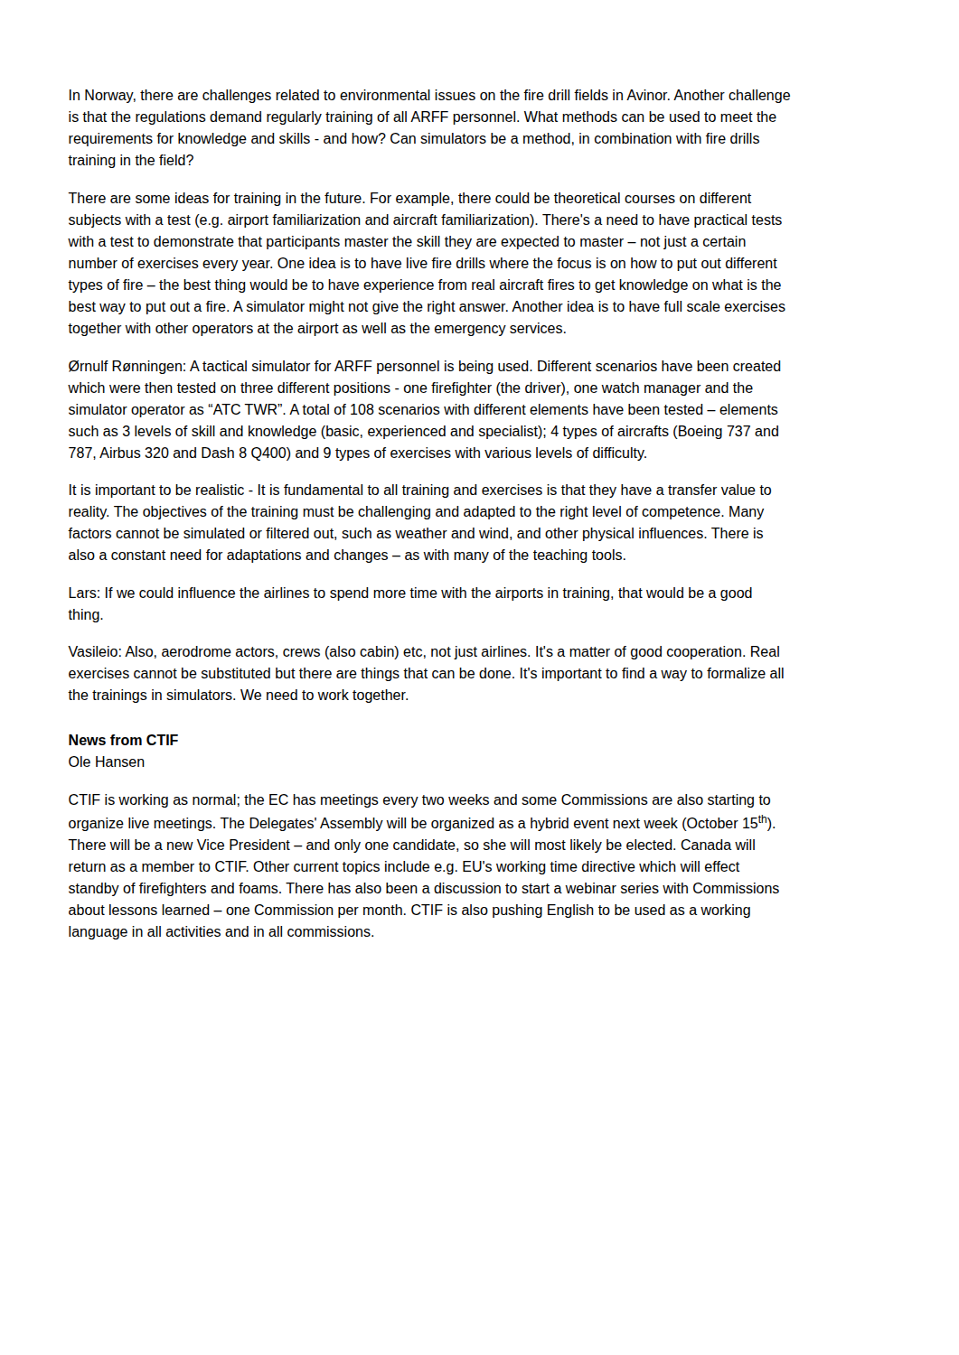In Norway, there are challenges related to environmental issues on the fire drill fields in Avinor. Another challenge is that the regulations demand regularly training of all ARFF personnel. What methods can be used to meet the requirements for knowledge and skills - and how? Can simulators be a method, in combination with fire drills training in the field?
There are some ideas for training in the future. For example, there could be theoretical courses on different subjects with a test (e.g. airport familiarization and aircraft familiarization). There's a need to have practical tests with a test to demonstrate that participants master the skill they are expected to master – not just a certain number of exercises every year. One idea is to have live fire drills where the focus is on how to put out different types of fire – the best thing would be to have experience from real aircraft fires to get knowledge on what is the best way to put out a fire. A simulator might not give the right answer. Another idea is to have full scale exercises together with other operators at the airport as well as the emergency services.
Ørnulf Rønningen: A tactical simulator for ARFF personnel is being used. Different scenarios have been created which were then tested on three different positions - one firefighter (the driver), one watch manager and the simulator operator as “ATC TWR”. A total of 108 scenarios with different elements have been tested – elements such as 3 levels of skill and knowledge (basic, experienced and specialist); 4 types of aircrafts (Boeing 737 and 787, Airbus 320 and Dash 8 Q400) and 9 types of exercises with various levels of difficulty.
It is important to be realistic - It is fundamental to all training and exercises is that they have a transfer value to reality. The objectives of the training must be challenging and adapted to the right level of competence. Many factors cannot be simulated or filtered out, such as weather and wind, and other physical influences. There is also a constant need for adaptations and changes – as with many of the teaching tools.
Lars: If we could influence the airlines to spend more time with the airports in training, that would be a good thing.
Vasileio: Also, aerodrome actors, crews (also cabin) etc, not just airlines. It's a matter of good cooperation. Real exercises cannot be substituted but there are things that can be done. It's important to find a way to formalize all the trainings in simulators. We need to work together.
News from CTIF
Ole Hansen
CTIF is working as normal; the EC has meetings every two weeks and some Commissions are also starting to organize live meetings. The Delegates' Assembly will be organized as a hybrid event next week (October 15th). There will be a new Vice President – and only one candidate, so she will most likely be elected. Canada will return as a member to CTIF. Other current topics include e.g. EU's working time directive which will effect standby of firefighters and foams. There has also been a discussion to start a webinar series with Commissions about lessons learned – one Commission per month. CTIF is also pushing English to be used as a working language in all activities and in all commissions.